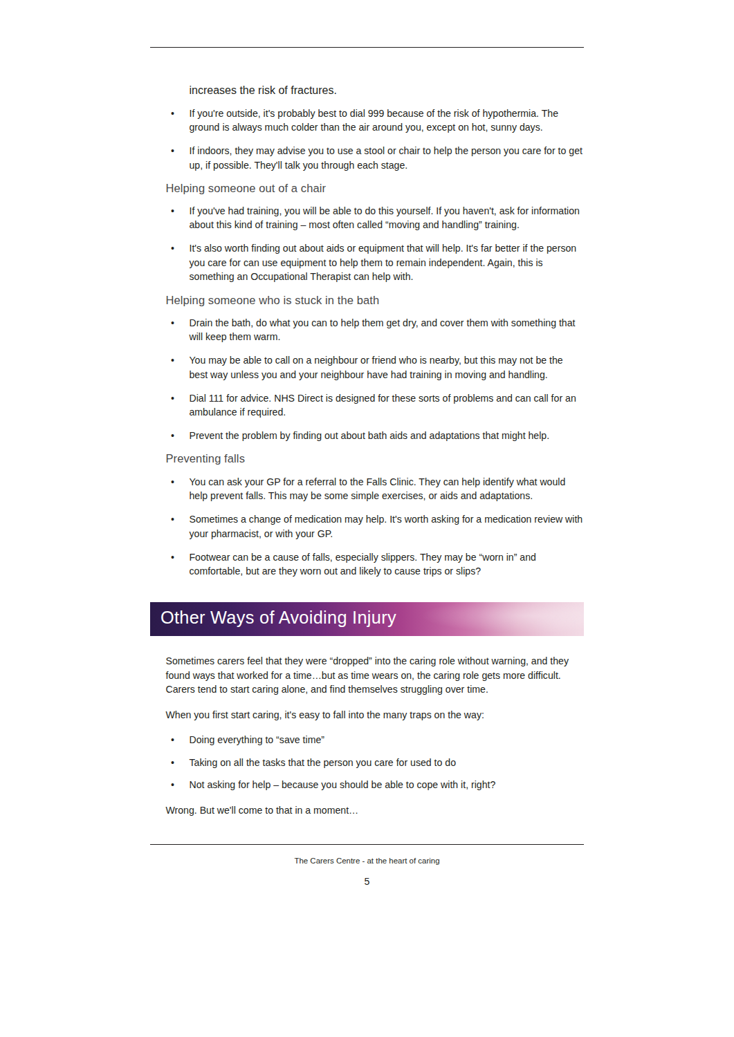increases the risk of fractures.
If you're outside, it's probably best to dial 999 because of the risk of hypothermia. The ground is always much colder than the air around you, except on hot, sunny days.
If indoors, they may advise you to use a stool or chair to help the person you care for to get up, if possible. They'll talk you through each stage.
Helping someone out of a chair
If you've had training, you will be able to do this yourself. If you haven't, ask for information about this kind of training – most often called “moving and handling” training.
It's also worth finding out about aids or equipment that will help. It's far better if the person you care for can use equipment to help them to remain independent. Again, this is something an Occupational Therapist can help with.
Helping someone who is stuck in the bath
Drain the bath, do what you can to help them get dry, and cover them with something that will keep them warm.
You may be able to call on a neighbour or friend who is nearby, but this may not be the best way unless you and your neighbour have had training in moving and handling.
Dial 111 for advice. NHS Direct is designed for these sorts of problems and can call for an ambulance if required.
Prevent the problem by finding out about bath aids and adaptations that might help.
Preventing falls
You can ask your GP for a referral to the Falls Clinic. They can help identify what would help prevent falls. This may be some simple exercises, or aids and adaptations.
Sometimes a change of medication may help. It's worth asking for a medication review with your pharmacist, or with your GP.
Footwear can be a cause of falls, especially slippers. They may be “worn in” and comfortable, but are they worn out and likely to cause trips or slips?
Other Ways of Avoiding Injury
Sometimes carers feel that they were “dropped” into the caring role without warning, and they found ways that worked for a time…but as time wears on, the caring role gets more difficult. Carers tend to start caring alone, and find themselves struggling over time.
When you first start caring, it's easy to fall into the many traps on the way:
Doing everything to “save time”
Taking on all the tasks that the person you care for used to do
Not asking for help – because you should be able to cope with it, right?
Wrong. But we'll come to that in a moment…
The Carers Centre - at the heart of caring
5